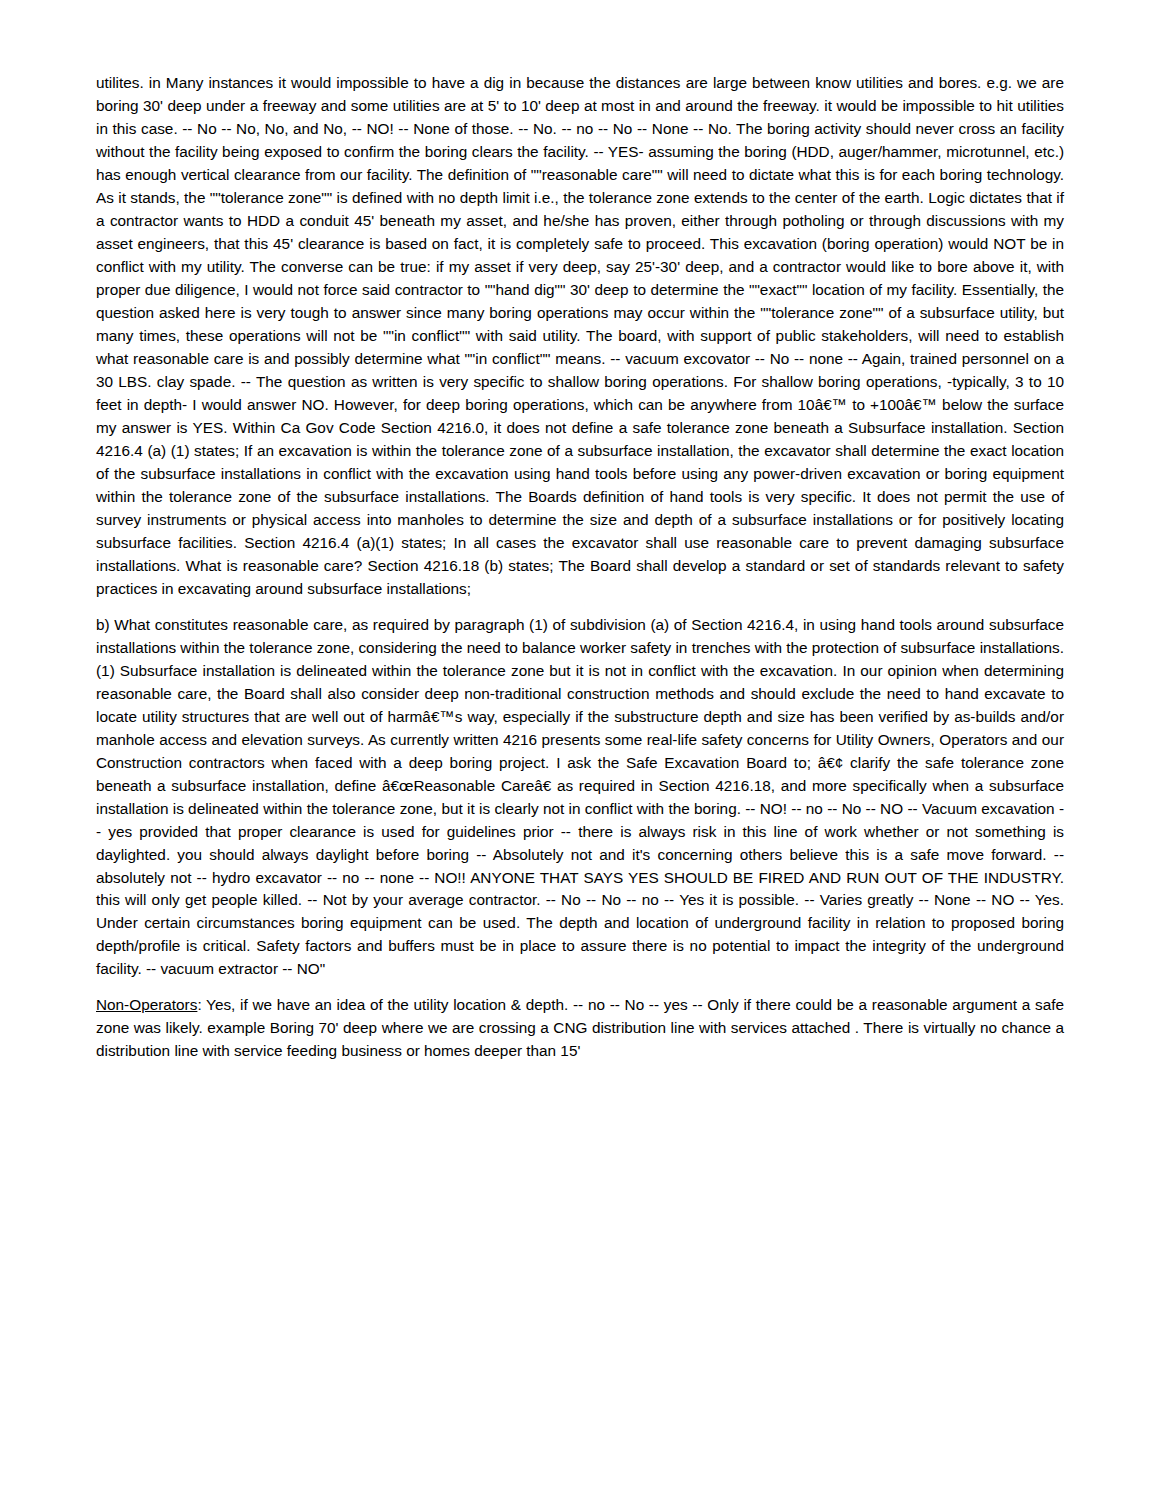utilites. in Many instances it would impossible to have a dig in because the distances are large between know utilities and bores. e.g. we are boring 30' deep under a freeway and some utilities are at 5' to 10' deep at most in and around the freeway. it would be impossible to hit utilities in this case. -- No -- No, No, and No, -- NO! -- None of those. -- No. -- no -- No -- None -- No. The boring activity should never cross an facility without the facility being exposed to confirm the boring clears the facility. -- YES- assuming the boring (HDD, auger/hammer, microtunnel, etc.) has enough vertical clearance from our facility. The definition of ""reasonable care"" will need to dictate what this is for each boring technology. As it stands, the ""tolerance zone"" is defined with no depth limit i.e., the tolerance zone extends to the center of the earth. Logic dictates that if a contractor wants to HDD a conduit 45' beneath my asset, and he/she has proven, either through potholing or through discussions with my asset engineers, that this 45' clearance is based on fact, it is completely safe to proceed. This excavation (boring operation) would NOT be in conflict with my utility. The converse can be true: if my asset if very deep, say 25'-30' deep, and a contractor would like to bore above it, with proper due diligence, I would not force said contractor to ""hand dig"" 30' deep to determine the ""exact"" location of my facility. Essentially, the question asked here is very tough to answer since many boring operations may occur within the ""tolerance zone"" of a subsurface utility, but many times, these operations will not be ""in conflict"" with said utility. The board, with support of public stakeholders, will need to establish what reasonable care is and possibly determine what ""in conflict"" means. -- vacuum excovator -- No -- none -- Again, trained personnel on a 30 LBS. clay spade. -- The question as written is very specific to shallow boring operations. For shallow boring operations, -typically, 3 to 10 feet in depth- I would answer NO. However, for deep boring operations, which can be anywhere from 10â€™ to +100â€™ below the surface my answer is YES. Within Ca Gov Code Section 4216.0, it does not define a safe tolerance zone beneath a Subsurface installation. Section 4216.4 (a) (1) states; If an excavation is within the tolerance zone of a subsurface installation, the excavator shall determine the exact location of the subsurface installations in conflict with the excavation using hand tools before using any power-driven excavation or boring equipment within the tolerance zone of the subsurface installations. The Boards definition of hand tools is very specific. It does not permit the use of survey instruments or physical access into manholes to determine the size and depth of a subsurface installations or for positively locating subsurface facilities. Section 4216.4 (a)(1) states; In all cases the excavator shall use reasonable care to prevent damaging subsurface installations. What is reasonable care? Section 4216.18 (b) states; The Board shall develop a standard or set of standards relevant to safety practices in excavating around subsurface installations;
b) What constitutes reasonable care, as required by paragraph (1) of subdivision (a) of Section 4216.4, in using hand tools around subsurface installations within the tolerance zone, considering the need to balance worker safety in trenches with the protection of subsurface installations. (1) Subsurface installation is delineated within the tolerance zone but it is not in conflict with the excavation. In our opinion when determining reasonable care, the Board shall also consider deep non-traditional construction methods and should exclude the need to hand excavate to locate utility structures that are well out of harmâ€™s way, especially if the substructure depth and size has been verified by as-builds and/or manhole access and elevation surveys. As currently written 4216 presents some real-life safety concerns for Utility Owners, Operators and our Construction contractors when faced with a deep boring project. I ask the Safe Excavation Board to; â€¢ clarify the safe tolerance zone beneath a subsurface installation, define â€œReasonable Careâ€ as required in Section 4216.18, and more specifically when a subsurface installation is delineated within the tolerance zone, but it is clearly not in conflict with the boring. -- NO! -- no -- No -- NO -- Vacuum excavation -- yes provided that proper clearance is used for guidelines prior -- there is always risk in this line of work whether or not something is daylighted. you should always daylight before boring -- Absolutely not and it's concerning others believe this is a safe move forward. -- absolutely not -- hydro excavator -- no -- none -- NO!! ANYONE THAT SAYS YES SHOULD BE FIRED AND RUN OUT OF THE INDUSTRY. this will only get people killed. -- Not by your average contractor. -- No -- No -- no -- Yes it is possible. -- Varies greatly -- None -- NO -- Yes. Under certain circumstances boring equipment can be used. The depth and location of underground facility in relation to proposed boring depth/profile is critical. Safety factors and buffers must be in place to assure there is no potential to impact the integrity of the underground facility. -- vacuum extractor -- NO"
Non-Operators: Yes, if we have an idea of the utility location & depth. -- no -- No -- yes -- Only if there could be a reasonable argument a safe zone was likely. example Boring 70' deep where we are crossing a CNG distribution line with services attached . There is virtually no chance a distribution line with service feeding business or homes deeper than 15'